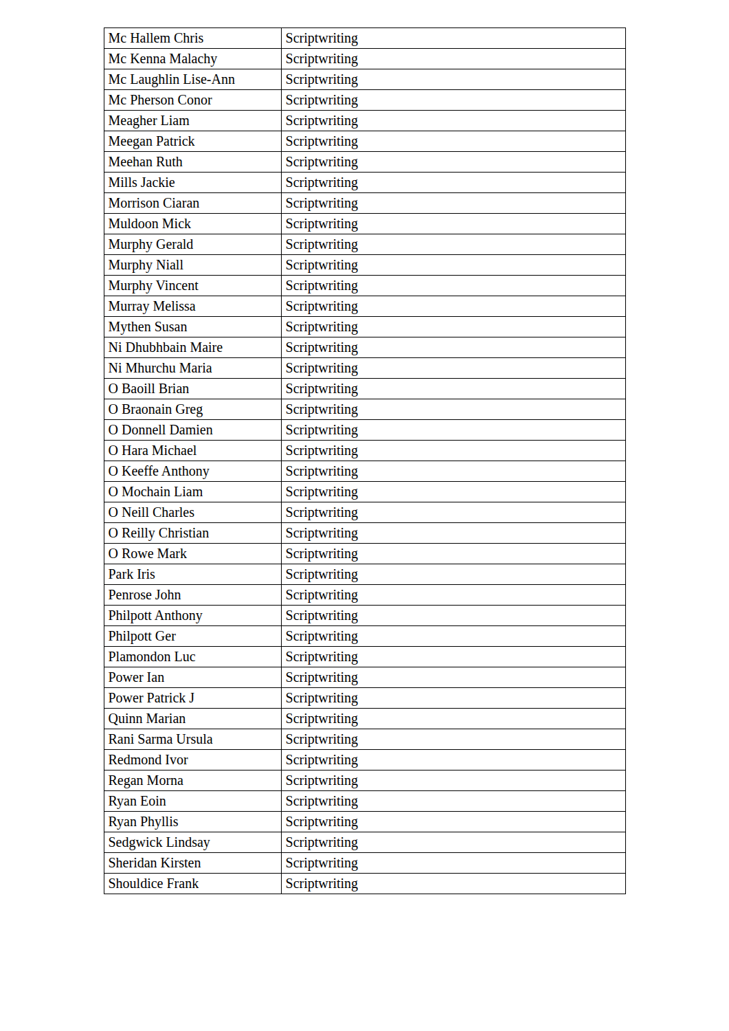| Mc Hallem Chris | Scriptwriting |
| Mc Kenna Malachy | Scriptwriting |
| Mc Laughlin Lise-Ann | Scriptwriting |
| Mc Pherson Conor | Scriptwriting |
| Meagher Liam | Scriptwriting |
| Meegan Patrick | Scriptwriting |
| Meehan Ruth | Scriptwriting |
| Mills Jackie | Scriptwriting |
| Morrison Ciaran | Scriptwriting |
| Muldoon Mick | Scriptwriting |
| Murphy Gerald | Scriptwriting |
| Murphy Niall | Scriptwriting |
| Murphy Vincent | Scriptwriting |
| Murray Melissa | Scriptwriting |
| Mythen Susan | Scriptwriting |
| Ni Dhubhbain Maire | Scriptwriting |
| Ni Mhurchu Maria | Scriptwriting |
| O Baoill Brian | Scriptwriting |
| O Braonain Greg | Scriptwriting |
| O Donnell Damien | Scriptwriting |
| O Hara Michael | Scriptwriting |
| O Keeffe Anthony | Scriptwriting |
| O Mochain Liam | Scriptwriting |
| O Neill Charles | Scriptwriting |
| O Reilly Christian | Scriptwriting |
| O Rowe Mark | Scriptwriting |
| Park Iris | Scriptwriting |
| Penrose John | Scriptwriting |
| Philpott Anthony | Scriptwriting |
| Philpott Ger | Scriptwriting |
| Plamondon Luc | Scriptwriting |
| Power Ian | Scriptwriting |
| Power Patrick J | Scriptwriting |
| Quinn Marian | Scriptwriting |
| Rani Sarma Ursula | Scriptwriting |
| Redmond Ivor | Scriptwriting |
| Regan Morna | Scriptwriting |
| Ryan Eoin | Scriptwriting |
| Ryan Phyllis | Scriptwriting |
| Sedgwick Lindsay | Scriptwriting |
| Sheridan Kirsten | Scriptwriting |
| Shouldice Frank | Scriptwriting |